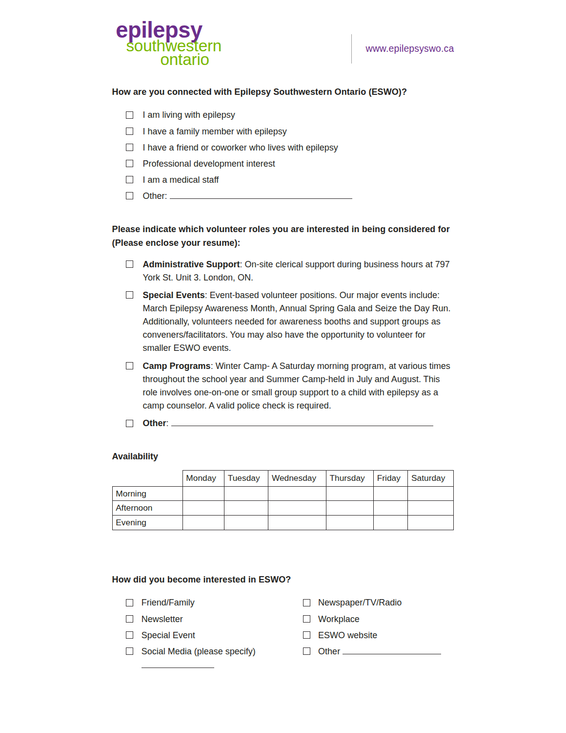epilepsy southwestern ontario
www.epilepsyswo.ca
How are you connected with Epilepsy Southwestern Ontario (ESWO)?
I am living with epilepsy
I have a family member with epilepsy
I have a friend or coworker who lives with epilepsy
Professional development interest
I am a medical staff
Other:
Please indicate which volunteer roles you are interested in being considered for
(Please enclose your resume):
Administrative Support: On-site clerical support during business hours at 797 York St. Unit 3. London, ON.
Special Events: Event-based volunteer positions. Our major events include: March Epilepsy Awareness Month, Annual Spring Gala and Seize the Day Run. Additionally, volunteers needed for awareness booths and support groups as conveners/facilitators. You may also have the opportunity to volunteer for smaller ESWO events.
Camp Programs: Winter Camp- A Saturday morning program, at various times throughout the school year and Summer Camp-held in July and August. This role involves one-on-one or small group support to a child with epilepsy as a camp counselor. A valid police check is required.
Other:
Availability
| | Monday | Tuesday | Wednesday | Thursday | Friday | Saturday |
| --- | --- | --- | --- | --- | --- | --- |
| Morning | | | | | | |
| Afternoon | | | | | | |
| Evening | | | | | | |
How did you become interested in ESWO?
Friend/Family
Newsletter
Special Event
Social Media (please specify)
Newspaper/TV/Radio
Workplace
ESWO website
Other